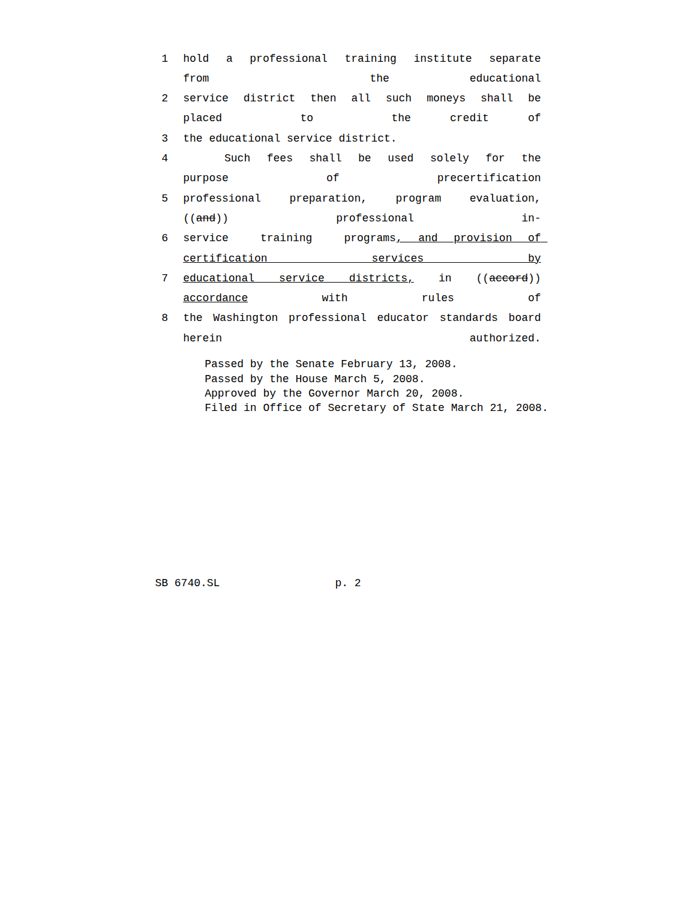1 hold a professional training institute separate from the educational
2 service district then all such moneys shall be placed to the credit of
3 the educational service district.
4 Such fees shall be used solely for the purpose of precertification
5 professional preparation, program evaluation, ((and)) professional in-
6 service training programs, and provision of certification services by
7 educational service districts, in ((accord)) accordance with rules of
8 the Washington professional educator standards board herein authorized.
Passed by the Senate February 13, 2008. Passed by the House March 5, 2008. Approved by the Governor March 20, 2008. Filed in Office of Secretary of State March 21, 2008.
SB 6740.SL
p. 2